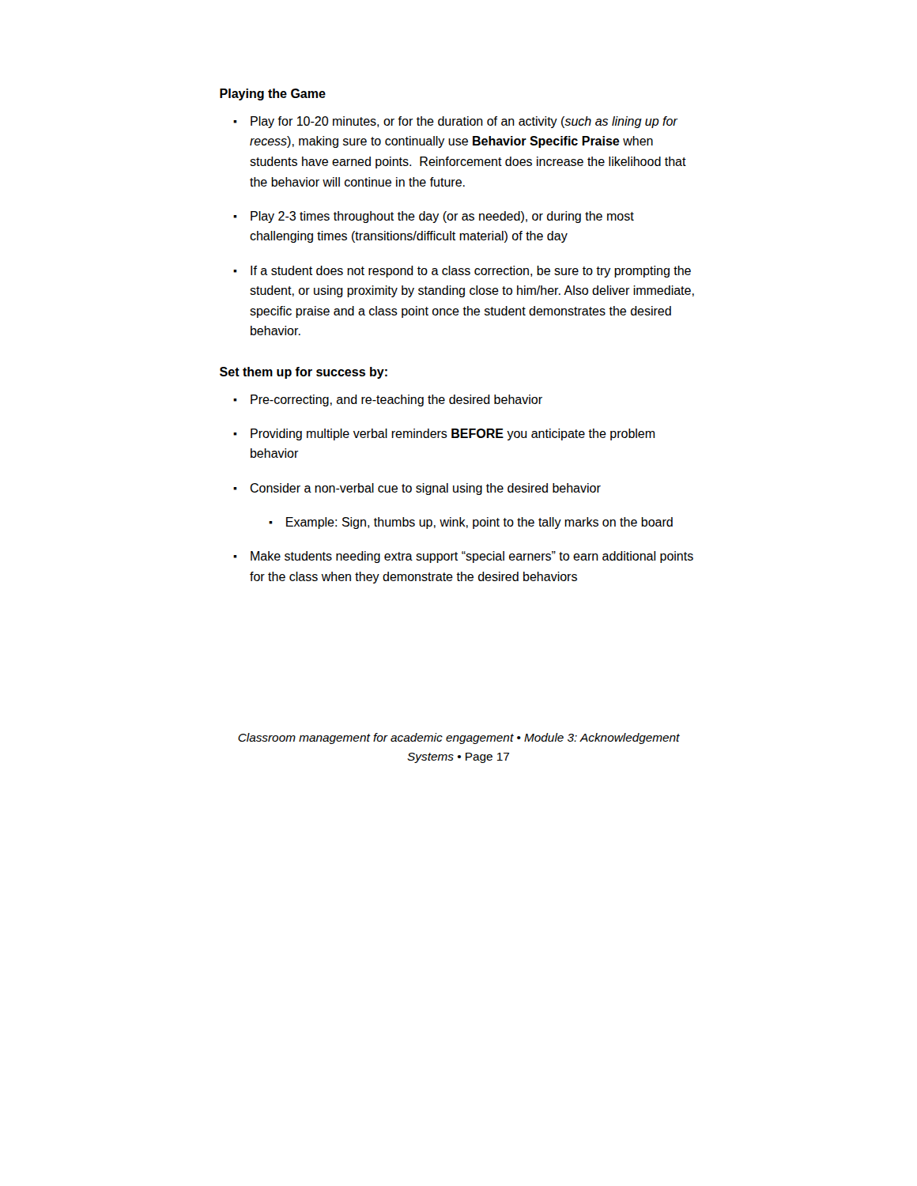Playing the Game
Play for 10-20 minutes, or for the duration of an activity (such as lining up for recess), making sure to continually use Behavior Specific Praise when students have earned points. Reinforcement does increase the likelihood that the behavior will continue in the future.
Play 2-3 times throughout the day (or as needed), or during the most challenging times (transitions/difficult material) of the day
If a student does not respond to a class correction, be sure to try prompting the student, or using proximity by standing close to him/her. Also deliver immediate, specific praise and a class point once the student demonstrates the desired behavior.
Set them up for success by:
Pre-correcting, and re-teaching the desired behavior
Providing multiple verbal reminders BEFORE you anticipate the problem behavior
Consider a non-verbal cue to signal using the desired behavior
Example: Sign, thumbs up, wink, point to the tally marks on the board
Make students needing extra support “special earners” to earn additional points for the class when they demonstrate the desired behaviors
Classroom management for academic engagement • Module 3: Acknowledgement Systems • Page 17